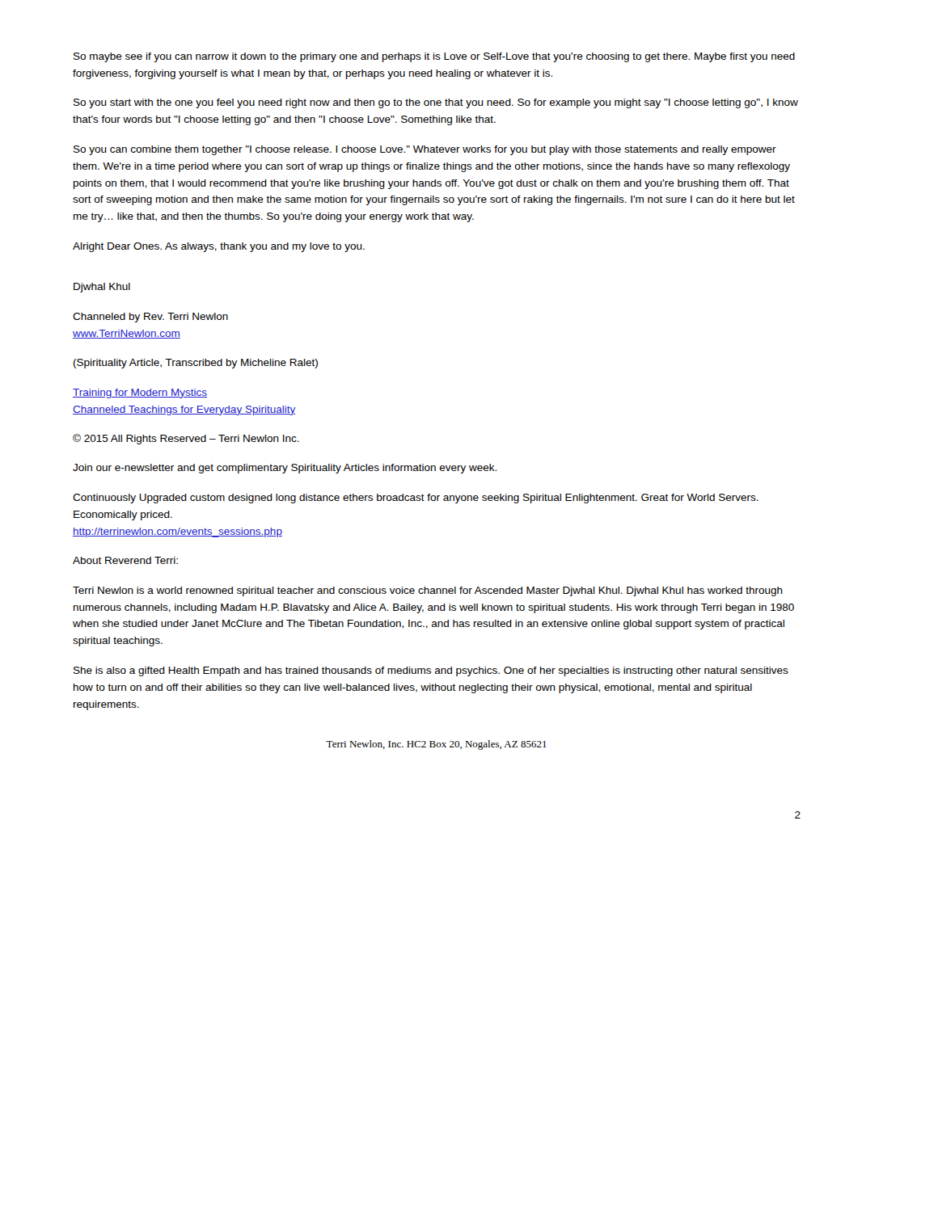So maybe see if you can narrow it down to the primary one and perhaps it is Love or Self-Love that you're choosing to get there. Maybe first you need forgiveness, forgiving yourself is what I mean by that, or perhaps you need healing or whatever it is.
So you start with the one you feel you need right now and then go to the one that you need. So for example you might say "I choose letting go", I know that's four words but "I choose letting go" and then "I choose Love". Something like that.
So you can combine them together "I choose release. I choose Love." Whatever works for you but play with those statements and really empower them. We're in a time period where you can sort of wrap up things or finalize things and the other motions, since the hands have so many reflexology points on them, that I would recommend that you're like brushing your hands off. You've got dust or chalk on them and you're brushing them off. That sort of sweeping motion and then make the same motion for your fingernails so you're sort of raking the fingernails. I'm not sure I can do it here but let me try… like that, and then the thumbs. So you're doing your energy work that way.
Alright Dear Ones. As always, thank you and my love to you.
Djwhal Khul
Channeled by Rev. Terri Newlon
www.TerriNewlon.com
(Spirituality Article, Transcribed by Micheline Ralet)
Training for Modern Mystics Channeled Teachings for Everyday Spirituality
© 2015 All Rights Reserved – Terri Newlon Inc.
Join our e-newsletter and get complimentary Spirituality Articles information every week.
Continuously Upgraded custom designed long distance ethers broadcast for anyone seeking Spiritual Enlightenment. Great for World Servers. Economically priced.
http://terrinewlon.com/events_sessions.php
About Reverend Terri:
Terri Newlon is a world renowned spiritual teacher and conscious voice channel for Ascended Master Djwhal Khul. Djwhal Khul has worked through numerous channels, including Madam H.P. Blavatsky and Alice A. Bailey, and is well known to spiritual students. His work through Terri began in 1980 when she studied under Janet McClure and The Tibetan Foundation, Inc., and has resulted in an extensive online global support system of practical spiritual teachings.
She is also a gifted Health Empath and has trained thousands of mediums and psychics. One of her specialties is instructing other natural sensitives how to turn on and off their abilities so they can live well-balanced lives, without neglecting their own physical, emotional, mental and spiritual requirements.
Terri Newlon, Inc. HC2 Box 20, Nogales, AZ 85621
2